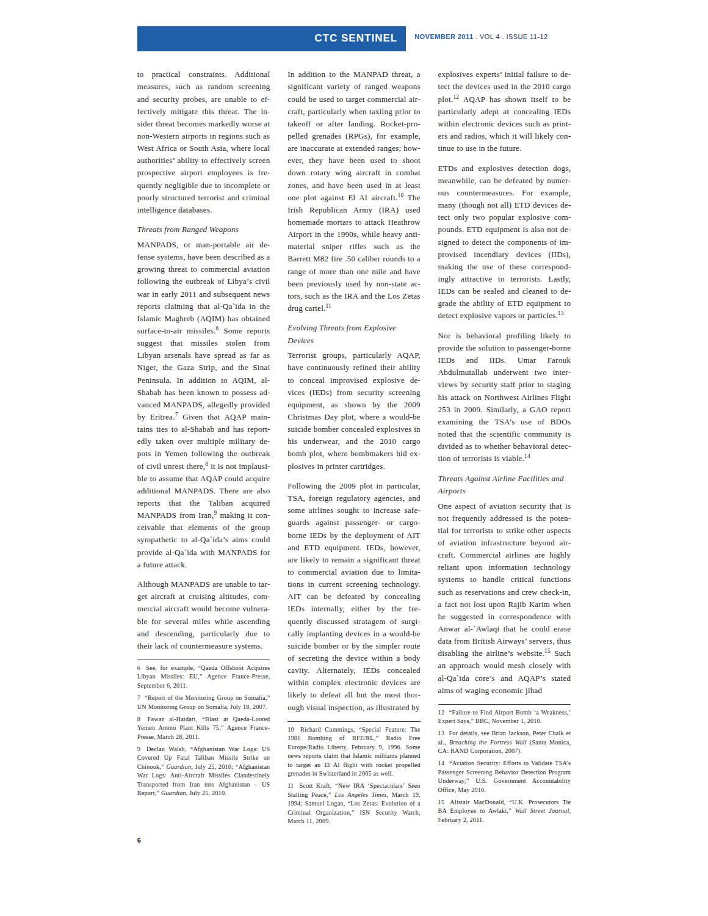CTC Sentinel
NOVEMBER 2011 . VOL 4 . ISSUE 11-12
to practical constraints. Additional measures, such as random screening and security probes, are unable to effectively mitigate this threat. The insider threat becomes markedly worse at non-Western airports in regions such as West Africa or South Asia, where local authorities’ ability to effectively screen prospective airport employees is frequently negligible due to incomplete or poorly structured terrorist and criminal intelligence databases.
Threats from Ranged Weapons
MANPADS, or man-portable air defense systems, have been described as a growing threat to commercial aviation following the outbreak of Libya’s civil war in early 2011 and subsequent news reports claiming that al-Qa`ida in the Islamic Maghreb (AQIM) has obtained surface-to-air missiles.6 Some reports suggest that missiles stolen from Libyan arsenals have spread as far as Niger, the Gaza Strip, and the Sinai Peninsula. In addition to AQIM, al-Shabab has been known to possess advanced MANPADS, allegedly provided by Eritrea.7 Given that AQAP maintains ties to al-Shabab and has reportedly taken over multiple military depots in Yemen following the outbreak of civil unrest there,8 it is not implausible to assume that AQAP could acquire additional MANPADS. There are also reports that the Taliban acquired MANPADS from Iran,9 making it conceivable that elements of the group sympathetic to al-Qa`ida’s aims could provide al-Qa`ida with MANPADS for a future attack.
Although MANPADS are unable to target aircraft at cruising altitudes, commercial aircraft would become vulnerable for several miles while ascending and descending, particularly due to their lack of countermeasure systems.
6 See, for example, “Qaeda Offshoot Acquires Libyan Missiles: EU,” Agence France-Presse, September 6, 2011.
7 “Report of the Monitoring Group on Somalia,” UN Monitoring Group on Somalia, July 18, 2007.
8 Fawaz al-Haidari, “Blast at Qaeda-Looted Yemen Ammo Plant Kills 75,” Agence France-Presse, March 28, 2011.
9 Declan Walsh, “Afghanistan War Logs: US Covered Up Fatal Taliban Missile Strike on Chinook,” Guardian, July 25, 2010; “Afghanistan War Logs: Anti-Aircraft Missiles Clandestinely Transported from Iran into Afghanistan – US Report,” Guardian, July 25, 2010.
In addition to the MANPAD threat, a significant variety of ranged weapons could be used to target commercial aircraft, particularly when taxiing prior to takeoff or after landing. Rocket-propelled grenades (RPGs), for example, are inaccurate at extended ranges; however, they have been used to shoot down rotary wing aircraft in combat zones, and have been used in at least one plot against El Al aircraft.10 The Irish Republican Army (IRA) used homemade mortars to attack Heathrow Airport in the 1990s, while heavy anti-material sniper rifles such as the Barrett M82 fire .50 caliber rounds to a range of more than one mile and have been previously used by non-state actors, such as the IRA and the Los Zetas drug cartel.11
Evolving Threats from Explosive Devices
Terrorist groups, particularly AQAP, have continuously refined their ability to conceal improvised explosive devices (IEDs) from security screening equipment, as shown by the 2009 Christmas Day plot, where a would-be suicide bomber concealed explosives in his underwear, and the 2010 cargo bomb plot, where bombmakers hid explosives in printer cartridges.
Following the 2009 plot in particular, TSA, foreign regulatory agencies, and some airlines sought to increase safeguards against passenger- or cargo-borne IEDs by the deployment of AIT and ETD equipment. IEDs, however, are likely to remain a significant threat to commercial aviation due to limitations in current screening technology. AIT can be defeated by concealing IEDs internally, either by the frequently discussed stratagem of surgically implanting devices in a would-be suicide bomber or by the simpler route of secreting the device within a body cavity. Alternately, IEDs concealed within complex electronic devices are likely to defeat all but the most thorough visual inspection, as illustrated by
10 Richard Cummings, “Special Feature: The 1981 Bombing of RFE/RL,” Radio Free Europe/Radio Liberty, February 9, 1996. Some news reports claim that Islamic militants planned to target an El Al flight with rocket propelled grenades in Switzerland in 2005 as well.
11 Scott Kraft, “New IRA ‘Spectaculars’ Seen Stalling Peace,” Los Angeles Times, March 19, 1994; Samuel Logan, “Los Zetas: Evolution of a Criminal Organization,” ISN Security Watch, March 11, 2009.
explosives experts’ initial failure to detect the devices used in the 2010 cargo plot.12 AQAP has shown itself to be particularly adept at concealing IEDs within electronic devices such as printers and radios, which it will likely continue to use in the future.
ETDs and explosives detection dogs, meanwhile, can be defeated by numerous countermeasures. For example, many (though not all) ETD devices detect only two popular explosive compounds. ETD equipment is also not designed to detect the components of improvised incendiary devices (IIDs), making the use of these correspondingly attractive to terrorists. Lastly, IEDs can be sealed and cleaned to degrade the ability of ETD equipment to detect explosive vapors or particles.13
Nor is behavioral profiling likely to provide the solution to passenger-borne IEDs and IIDs. Umar Farouk Abdulmutallab underwent two interviews by security staff prior to staging his attack on Northwest Airlines Flight 253 in 2009. Similarly, a GAO report examining the TSA’s use of BDOs noted that the scientific community is divided as to whether behavioral detection of terrorists is viable.14
Threats Against Airline Facilities and Airports
One aspect of aviation security that is not frequently addressed is the potential for terrorists to strike other aspects of aviation infrastructure beyond aircraft. Commercial airlines are highly reliant upon information technology systems to handle critical functions such as reservations and crew check-in, a fact not lost upon Rajib Karim when he suggested in correspondence with Anwar al-`Awlaqi that he could erase data from British Airways’ servers, thus disabling the airline’s website.15 Such an approach would mesh closely with al-Qa`ida core’s and AQAP’s stated aims of waging economic jihad
12 “Failure to Find Airport Bomb ‘a Weakness,’ Expert Says,” BBC, November 1, 2010.
13 For details, see Brian Jackson, Peter Chalk et al., Breaching the Fortress Wall (Santa Monica, CA: RAND Corporation, 2007).
14 “Aviation Security: Efforts to Validate TSA’s Passenger Screening Behavior Detection Program Underway,” U.S. Government Accountability Office, May 2010.
15 Alistair MacDonald, “U.K. Prosecutors Tie BA Employee to Awlaki,” Wall Street Journal, February 2, 2011.
6